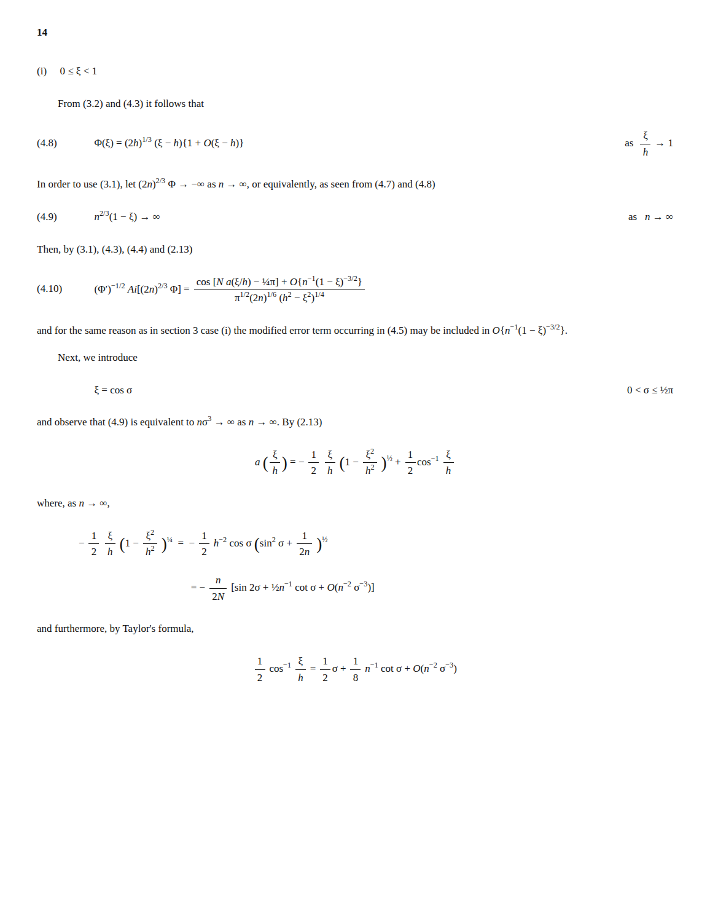14
(i) 0 ≤ ξ < 1
From (3.2) and (4.3) it follows that
(4.8)
Φ(ξ) = (2h)1/3 (ξ − h){1 + O(ξ − h)}
as ξh → 1
In order to use (3.1), let (2n)2/3 Φ → −∞ as n → ∞, or equivalently, as seen from (4.7) and (4.8)
(4.9)
n2/3(1 − ξ) → ∞
as n → ∞
Then, by (3.1), (4.3), (4.4) and (2.13)
(4.10)
(Φ′)−1/2 Ai[(2n)2/3 Φ] = cos [N a(ξ/h) − ¼π] + O{n−1(1 − ξ)−3/2} π1/2(2n)1/6 (h2 − ξ2)1/4
and for the same reason as in section 3 case (i) the modified error term occurring in (4.5) may be included in O{n−1(1 − ξ)−3/2}.
Next, we introduce
ξ = cos σ
0 < σ ≤ ½π
and observe that (4.9) is equivalent to nσ3 → ∞ as n → ∞. By (2.13)
a (ξh) = − 12 ξh (1 − ξ2 h2 )½ + 12cos−1 ξh
where, as n → ∞,
− 12 ξh (1 − ξ2 h2 )¼ = − 12 h−2 cos σ (sin2 σ + 12n )½
= − n 2N [sin 2σ + ½n−1 cot σ + O(n−2 σ−3)]
and furthermore, by Taylor's formula,
12 cos−1 ξh = 12σ + 18 n−1 cot σ + O(n−2 σ−3)